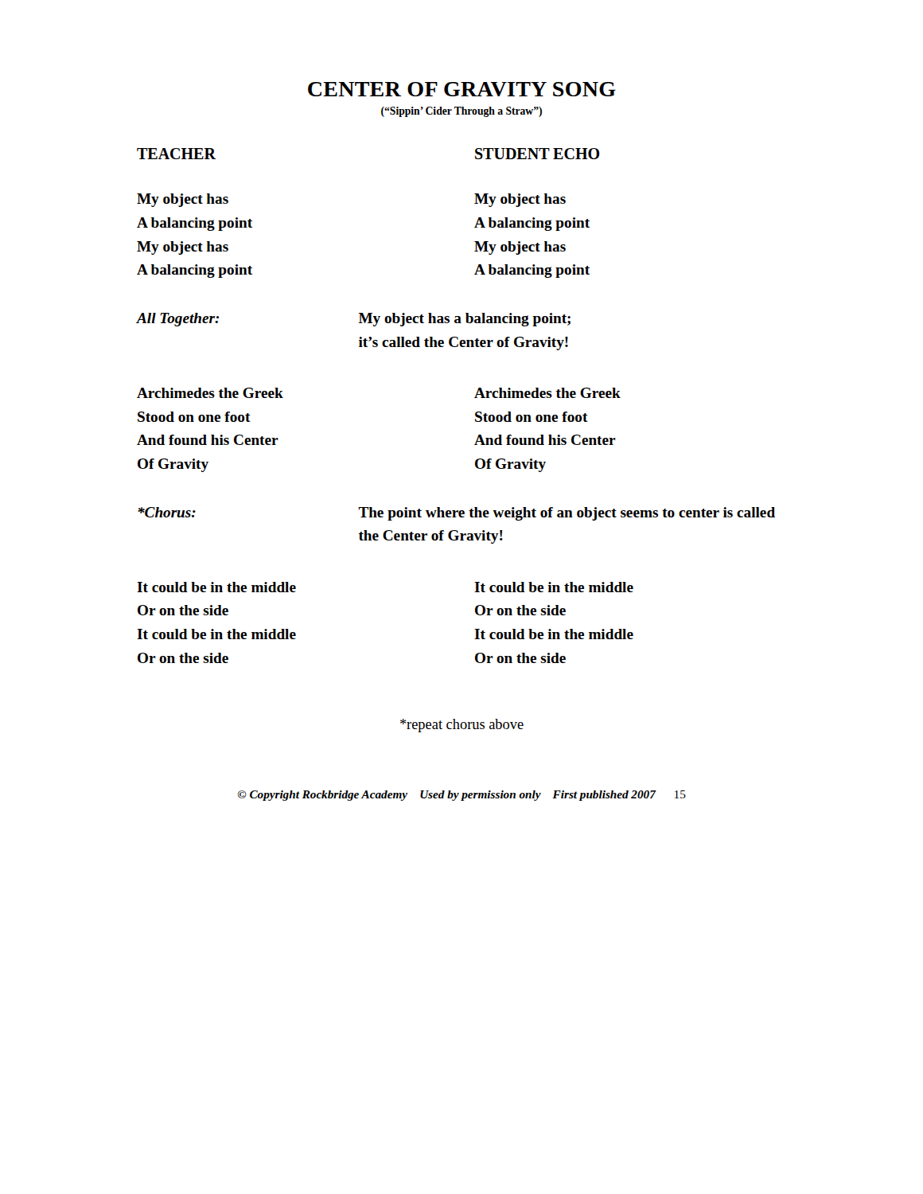CENTER OF GRAVITY SONG
(“Sippin’ Cider Through a Straw”)
TEACHER
STUDENT ECHO
My object has
A balancing point
My object has
A balancing point
My object has
A balancing point
My object has
A balancing point
All Together: My object has a balancing point;
it’s called the Center of Gravity!
Archimedes the Greek
Stood on one foot
And found his Center
Of Gravity
Archimedes the Greek
Stood on one foot
And found his Center
Of Gravity
*Chorus: The point where the weight of an object seems to center is called the Center of Gravity!
It could be in the middle
Or on the side
It could be in the middle
Or on the side
It could be in the middle
Or on the side
It could be in the middle
Or on the side
*repeat chorus above
© Copyright Rockbridge Academy Used by permission only First published 2007 15